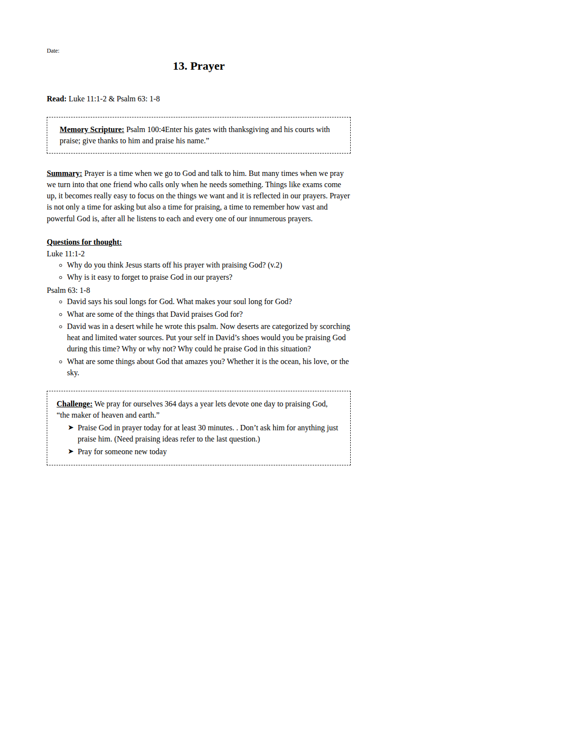Date:
13. Prayer
Read: Luke 11:1-2 & Psalm 63: 1-8
Memory Scripture: Psalm 100:4Enter his gates with thanksgiving and his courts with praise; give thanks to him and praise his name.”
Summary: Prayer is a time when we go to God and talk to him. But many times when we pray we turn into that one friend who calls only when he needs something. Things like exams come up, it becomes really easy to focus on the things we want and it is reflected in our prayers. Prayer is not only a time for asking but also a time for praising, a time to remember how vast and powerful God is, after all he listens to each and every one of our innumerous prayers.
Questions for thought:
Luke 11:1-2
Why do you think Jesus starts off his prayer with praising God? (v.2)
Why is it easy to forget to praise God in our prayers?
Psalm 63: 1-8
David says his soul longs for God. What makes your soul long for God?
What are some of the things that David praises God for?
David was in a desert while he wrote this psalm. Now deserts are categorized by scorching heat and limited water sources. Put your self in David’s shoes would you be praising God during this time? Why or why not? Why could he praise God in this situation?
What are some things about God that amazes you? Whether it is the ocean, his love, or the sky.
Challenge: We pray for ourselves 364 days a year lets devote one day to praising God, “the maker of heaven and earth.”
Praise God in prayer today for at least 30 minutes. . Don’t ask him for anything just praise him. (Need praising ideas refer to the last question.)
Pray for someone new today